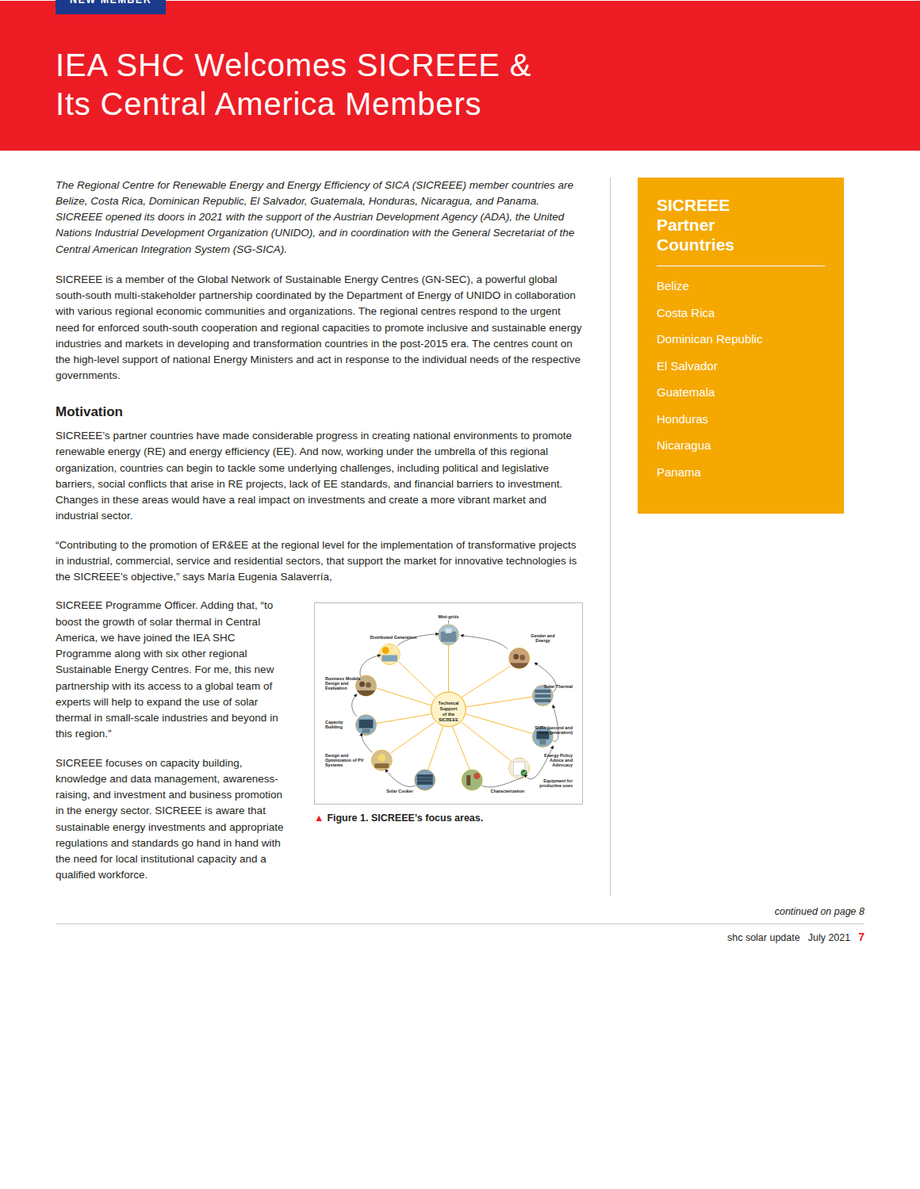NEW MEMBER
IEA SHC Welcomes SICREEE &
Its Central America Members
The Regional Centre for Renewable Energy and Energy Efficiency of SICA (SICREEE) member countries are Belize, Costa Rica, Dominican Republic, El Salvador, Guatemala, Honduras, Nicaragua, and Panama. SICREEE opened its doors in 2021 with the support of the Austrian Development Agency (ADA), the United Nations Industrial Development Organization (UNIDO), and in coordination with the General Secretariat of the Central American Integration System (SG-SICA).
SICREEE is a member of the Global Network of Sustainable Energy Centres (GN-SEC), a powerful global south-south multi-stakeholder partnership coordinated by the Department of Energy of UNIDO in collaboration with various regional economic communities and organizations. The regional centres respond to the urgent need for enforced south-south cooperation and regional capacities to promote inclusive and sustainable energy industries and markets in developing and transformation countries in the post-2015 era. The centres count on the high-level support of national Energy Ministers and act in response to the individual needs of the respective governments.
Motivation
SICREEE’s partner countries have made considerable progress in creating national environments to promote renewable energy (RE) and energy efficiency (EE). And now, working under the umbrella of this regional organization, countries can begin to tackle some underlying challenges, including political and legislative barriers, social conflicts that arise in RE projects, lack of EE standards, and financial barriers to investment. Changes in these areas would have a real impact on investments and create a more vibrant market and industrial sector.
“Contributing to the promotion of ER&EE at the regional level for the implementation of transformative projects in industrial, commercial, service and residential sectors, that support the market for innovative technologies is the SICREEE’s objective,” says María Eugenia Salaverría,
SICREEE Programme Officer. Adding that, “to boost the growth of solar thermal in Central America, we have joined the IEA SHC Programme along with six other regional Sustainable Energy Centres. For me, this new partnership with its access to a global team of experts will help to expand the use of solar thermal in small-scale industries and beyond in this region.”
SICREEE focuses on capacity building, knowledge and data management, awareness-raising, and investment and business promotion in the energy sector. SICREEE is aware that sustainable energy investments and appropriate regulations and standards go hand in hand with the need for local institutional capacity and a qualified workforce.
Technical Support of the SICREEE Mini-grids Gender and Energy Solar Thermal SHSs (second and third generation) Energy Policy Advice and Advocacy Equipment for productive uses Characterization Solar Cooker Design and Optimization of PV Systems Capacity Building Business Models Design and Evaluation Distributed Generation
▲Figure 1. SICREEE’s focus areas.
SICREEE
Partner
Countries
Belize
Costa Rica
Dominican Republic
El Salvador
Guatemala
Honduras
Nicaragua
Panama
continued on page 8
shc solar update July 2021 7